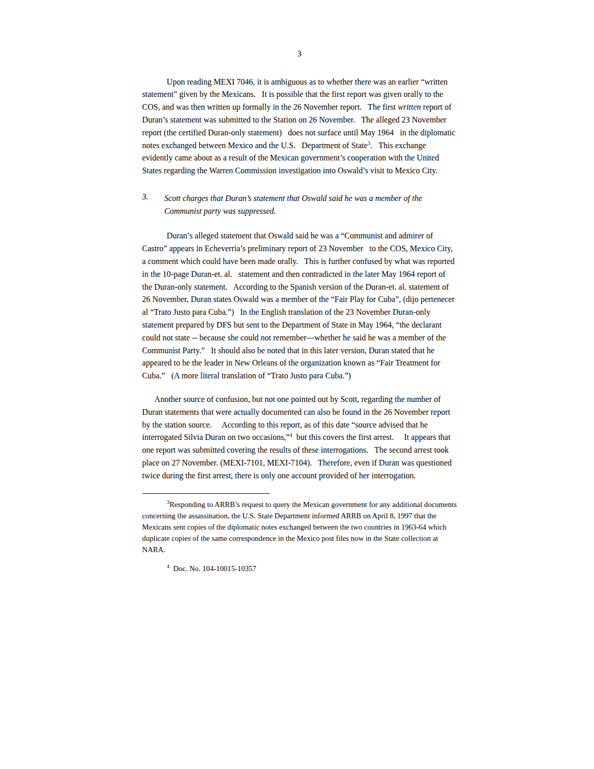3
Upon reading MEXI 7046, it is ambiguous as to whether there was an earlier “written statement” given by the Mexicans. It is possible that the first report was given orally to the COS, and was then written up formally in the 26 November report. The first written report of Duran’s statement was submitted to the Station on 26 November. The alleged 23 November report (the certified Duran-only statement) does not surface until May 1964 in the diplomatic notes exchanged between Mexico and the U.S. Department of State3. This exchange evidently came about as a result of the Mexican government’s cooperation with the United States regarding the Warren Commission investigation into Oswald’s visit to Mexico City.
3.
Scott charges that Duran’s statement that Oswald said he was a member of the Communist party was suppressed.
Duran’s alleged statement that Oswald said he was a “Communist and admirer of Castro” appears in Echeverria’s preliminary report of 23 November to the COS, Mexico City, a comment which could have been made orally. This is further confused by what was reported in the 10-page Duran-et. al. statement and then contradicted in the later May 1964 report of the Duran-only statement. According to the Spanish version of the Duran-et. al. statement of 26 November, Duran states Oswald was a member of the “Fair Play for Cuba”, (dijo pertenecer al “Trato Justo para Cuba.”) In the English translation of the 23 November Duran-only statement prepared by DFS but sent to the Department of State in May 1964, “the declarant could not state -- because she could not remember---whether he said he was a member of the Communist Party.” It should also be noted that in this later version, Duran stated that he appeared to be the leader in New Orleans of the organization known as “Fair Treatment for Cuba.” (A more literal translation of “Trato Justo para Cuba.”)
Another source of confusion, but not one pointed out by Scott, regarding the number of Duran statements that were actually documented can also be found in the 26 November report by the station source. According to this report, as of this date “source advised that he interrogated Silvia Duran on two occasions,”4 but this covers the first arrest. It appears that one report was submitted covering the results of these interrogations. The second arrest took place on 27 November. (MEXI-7101, MEXI-7104). Therefore, even if Duran was questioned twice during the first arrest, there is only one account provided of her interrogation.
3 Responding to ARRB’s request to query the Mexican government for any additional documents concerning the assassination, the U.S. State Department informed ARRB on April 8, 1997 that the Mexicans sent copies of the diplomatic notes exchanged between the two countries in 1963-64 which duplicate copies of the same correspondence in the Mexico post files now in the State collection at NARA.
4 Doc. No. 104-10015-10357